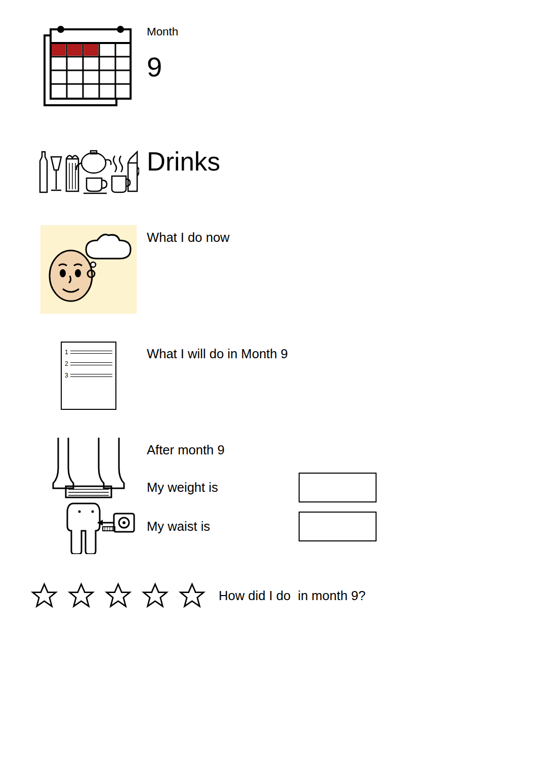Month
9
Drinks
What I do now
1
2
3
What I will do in Month 9
After month 9
My weight is
My waist is
How did I do in month 9?